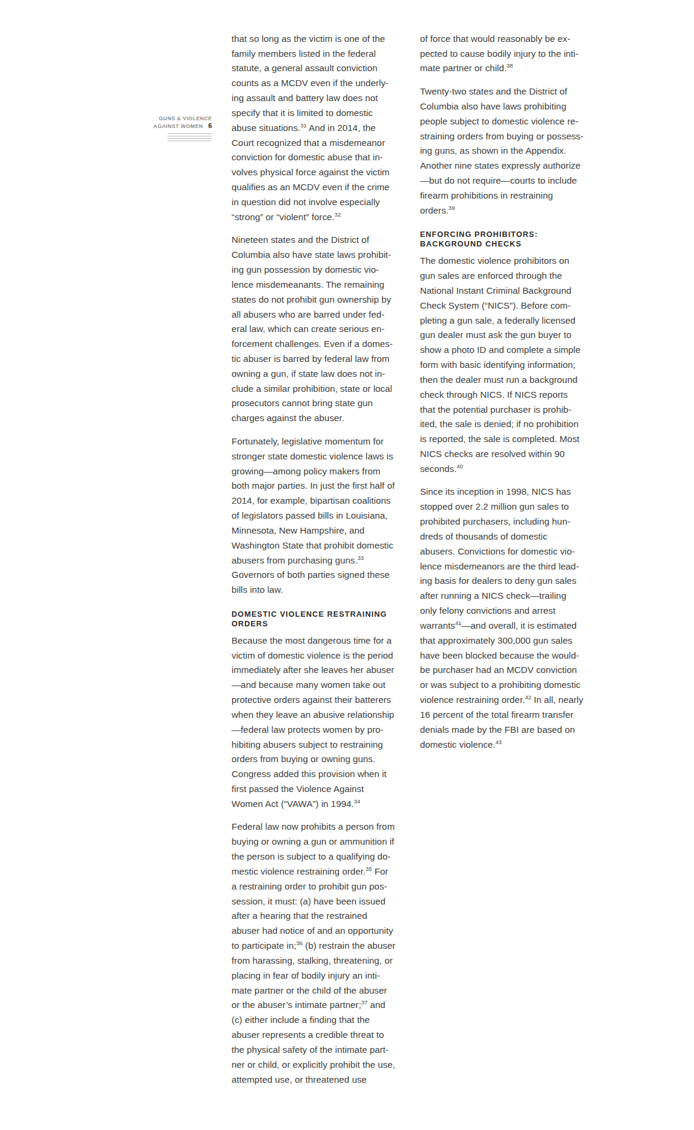GUNS & VIOLENCE AGAINST WOMEN 6 –
that so long as the victim is one of the family members listed in the federal statute, a general assault conviction counts as a MCDV even if the underlying assault and battery law does not specify that it is limited to domestic abuse situations.31 And in 2014, the Court recognized that a misdemeanor conviction for domestic abuse that involves physical force against the victim qualifies as an MCDV even if the crime in question did not involve especially “strong” or “violent” force.32
Nineteen states and the District of Columbia also have state laws prohibiting gun possession by domestic violence misdemeanants. The remaining states do not prohibit gun ownership by all abusers who are barred under federal law, which can create serious enforcement challenges. Even if a domestic abuser is barred by federal law from owning a gun, if state law does not include a similar prohibition, state or local prosecutors cannot bring state gun charges against the abuser.
Fortunately, legislative momentum for stronger state domestic violence laws is growing—among policy makers from both major parties. In just the first half of 2014, for example, bipartisan coalitions of legislators passed bills in Louisiana, Minnesota, New Hampshire, and Washington State that prohibit domestic abusers from purchasing guns.33 Governors of both parties signed these bills into law.
Domestic Violence Restraining Orders
Because the most dangerous time for a victim of domestic violence is the period immediately after she leaves her abuser—and because many women take out protective orders against their batterers when they leave an abusive relationship—federal law protects women by prohibiting abusers subject to restraining orders from buying or owning guns. Congress added this provision when it first passed the Violence Against Women Act (“VAWA”) in 1994.34
Federal law now prohibits a person from buying or owning a gun or ammunition if the person is subject to a qualifying domestic violence restraining order.35 For a restraining order to prohibit gun possession, it must: (a) have been issued after a hearing that the restrained abuser had notice of and an opportunity to participate in;36 (b) restrain the abuser from harassing, stalking, threatening, or placing in fear of bodily injury an intimate partner or the child of the abuser or the abuser’s intimate partner;37 and (c) either include a finding that the abuser represents a credible threat to the physical safety of the intimate partner or child, or explicitly prohibit the use, attempted use, or threatened use
of force that would reasonably be expected to cause bodily injury to the intimate partner or child.38
Twenty-two states and the District of Columbia also have laws prohibiting people subject to domestic violence restraining orders from buying or possessing guns, as shown in the Appendix. Another nine states expressly authorize—but do not require—courts to include firearm prohibitions in restraining orders.39
Enforcing Prohibitors: Background Checks
The domestic violence prohibitors on gun sales are enforced through the National Instant Criminal Background Check System (“NICS”). Before completing a gun sale, a federally licensed gun dealer must ask the gun buyer to show a photo ID and complete a simple form with basic identifying information; then the dealer must run a background check through NICS. If NICS reports that the potential purchaser is prohibited, the sale is denied; if no prohibition is reported, the sale is completed. Most NICS checks are resolved within 90 seconds.40
Since its inception in 1998, NICS has stopped over 2.2 million gun sales to prohibited purchasers, including hundreds of thousands of domestic abusers. Convictions for domestic violence misdemeanors are the third leading basis for dealers to deny gun sales after running a NICS check—trailing only felony convictions and arrest warrants41—and overall, it is estimated that approximately 300,000 gun sales have been blocked because the would-be purchaser had an MCDV conviction or was subject to a prohibiting domestic violence restraining order.42 In all, nearly 16 percent of the total firearm transfer denials made by the FBI are based on domestic violence.43